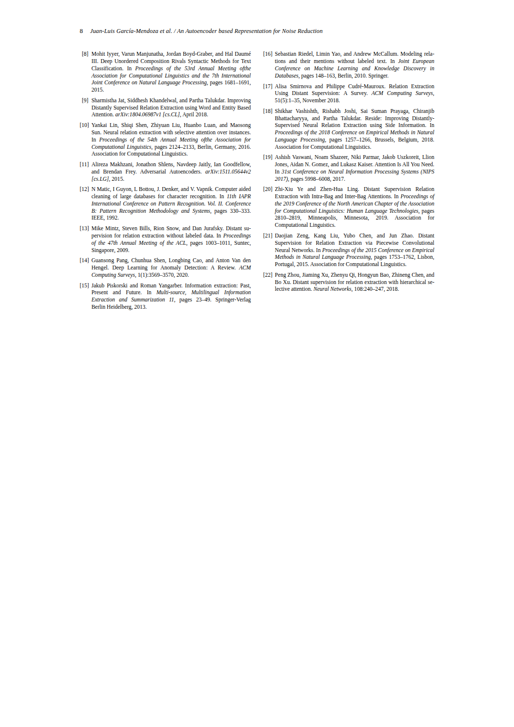8 Juan-Luis García-Mendoza et al. / An Autoencoder based Representation for Noise Reduction
[8] Mohit Iyyer, Varun Manjunatha, Jordan Boyd-Graber, and Hal Daumé III. Deep Unordered Composition Rivals Syntactic Methods for Text Classification. In Proceedings of the 53rd Annual Meeting ofthe Association for Computational Linguistics and the 7th International Joint Conference on Natural Language Processing, pages 1681–1691, 2015.
[9] Sharmistha Jat, Siddhesh Khandelwal, and Partha Talukdar. Improving Distantly Supervised Relation Extraction using Word and Entity Based Attention. arXiv:1804.06987v1 [cs.CL], April 2018.
[10] Yankai Lin, Shiqi Shen, Zhiyuan Liu, Huanbo Luan, and Maosong Sun. Neural relation extraction with selective attention over instances. In Proceedings of the 54th Annual Meeting ofthe Association for Computational Linguistics, pages 2124–2133, Berlin, Germany, 2016. Association for Computational Linguistics.
[11] Alireza Makhzani, Jonathon Shlens, Navdeep Jaitly, Ian Goodfellow, and Brendan Frey. Adversarial Autoencoders. arXiv:1511.05644v2 [cs.LG], 2015.
[12] N Matic, I Guyon, L Bottou, J. Denker, and V. Vapnik. Computer aided cleaning of large databases for character recognition. In 11th IAPR International Conference on Pattern Recognition. Vol. II. Conference B: Pattern Recognition Methodology and Systems, pages 330–333. IEEE, 1992.
[13] Mike Mintz, Steven Bills, Rion Snow, and Dan Jurafsky. Distant supervision for relation extraction without labeled data. In Proceedings of the 47th Annual Meeting of the ACL, pages 1003–1011, Suntec, Singapore, 2009.
[14] Guansong Pang, Chunhua Shen, Longbing Cao, and Anton Van den Hengel. Deep Learning for Anomaly Detection: A Review. ACM Computing Surveys, 1(1):3569–3570, 2020.
[15] Jakub Piskorski and Roman Yangarber. Information extraction: Past, Present and Future. In Multi-source, Multilingual Information Extraction and Summarization 11, pages 23–49. Springer-Verlag Berlin Heidelberg, 2013.
[16] Sebastian Riedel, Limin Yao, and Andrew McCallum. Modeling relations and their mentions without labeled text. In Joint European Conference on Machine Learning and Knowledge Discovery in Databases, pages 148–163, Berlin, 2010. Springer.
[17] Alisa Smirnova and Philippe Cudré-Mauroux. Relation Extraction Using Distant Supervision: A Survey. ACM Computing Surveys, 51(5):1–35, November 2018.
[18] Shikhar Vashishth, Rishabh Joshi, Sai Suman Prayaga, Chiranjib Bhattacharyya, and Partha Talukdar. Reside: Improving Distantly-Supervised Neural Relation Extraction using Side Information. In Proceedings of the 2018 Conference on Empirical Methods in Natural Language Processing, pages 1257–1266, Brussels, Belgium, 2018. Association for Computational Linguistics.
[19] Ashish Vaswani, Noam Shazeer, Niki Parmar, Jakob Uszkoreit, Llion Jones, Aidan N. Gomez, and Lukasz Kaiser. Attention Is All You Need. In 31st Conference on Neural Information Processing Systems (NIPS 2017), pages 5998–6008, 2017.
[20] Zhi-Xiu Ye and Zhen-Hua Ling. Distant Supervision Relation Extraction with Intra-Bag and Inter-Bag Attentions. In Proceedings of the 2019 Conference of the North American Chapter of the Association for Computational Linguistics: Human Language Technologies, pages 2810–2819, Minneapolis, Minnesota, 2019. Association for Computational Linguistics.
[21] Daojian Zeng, Kang Liu, Yubo Chen, and Jun Zhao. Distant Supervision for Relation Extraction via Piecewise Convolutional Neural Networks. In Proceedings of the 2015 Conference on Empirical Methods in Natural Language Processing, pages 1753–1762, Lisbon, Portugal, 2015. Association for Computational Linguistics.
[22] Peng Zhou, Jiaming Xu, Zhenyu Qi, Hongyun Bao, Zhineng Chen, and Bo Xu. Distant supervision for relation extraction with hierarchical selective attention. Neural Networks, 108:240–247, 2018.